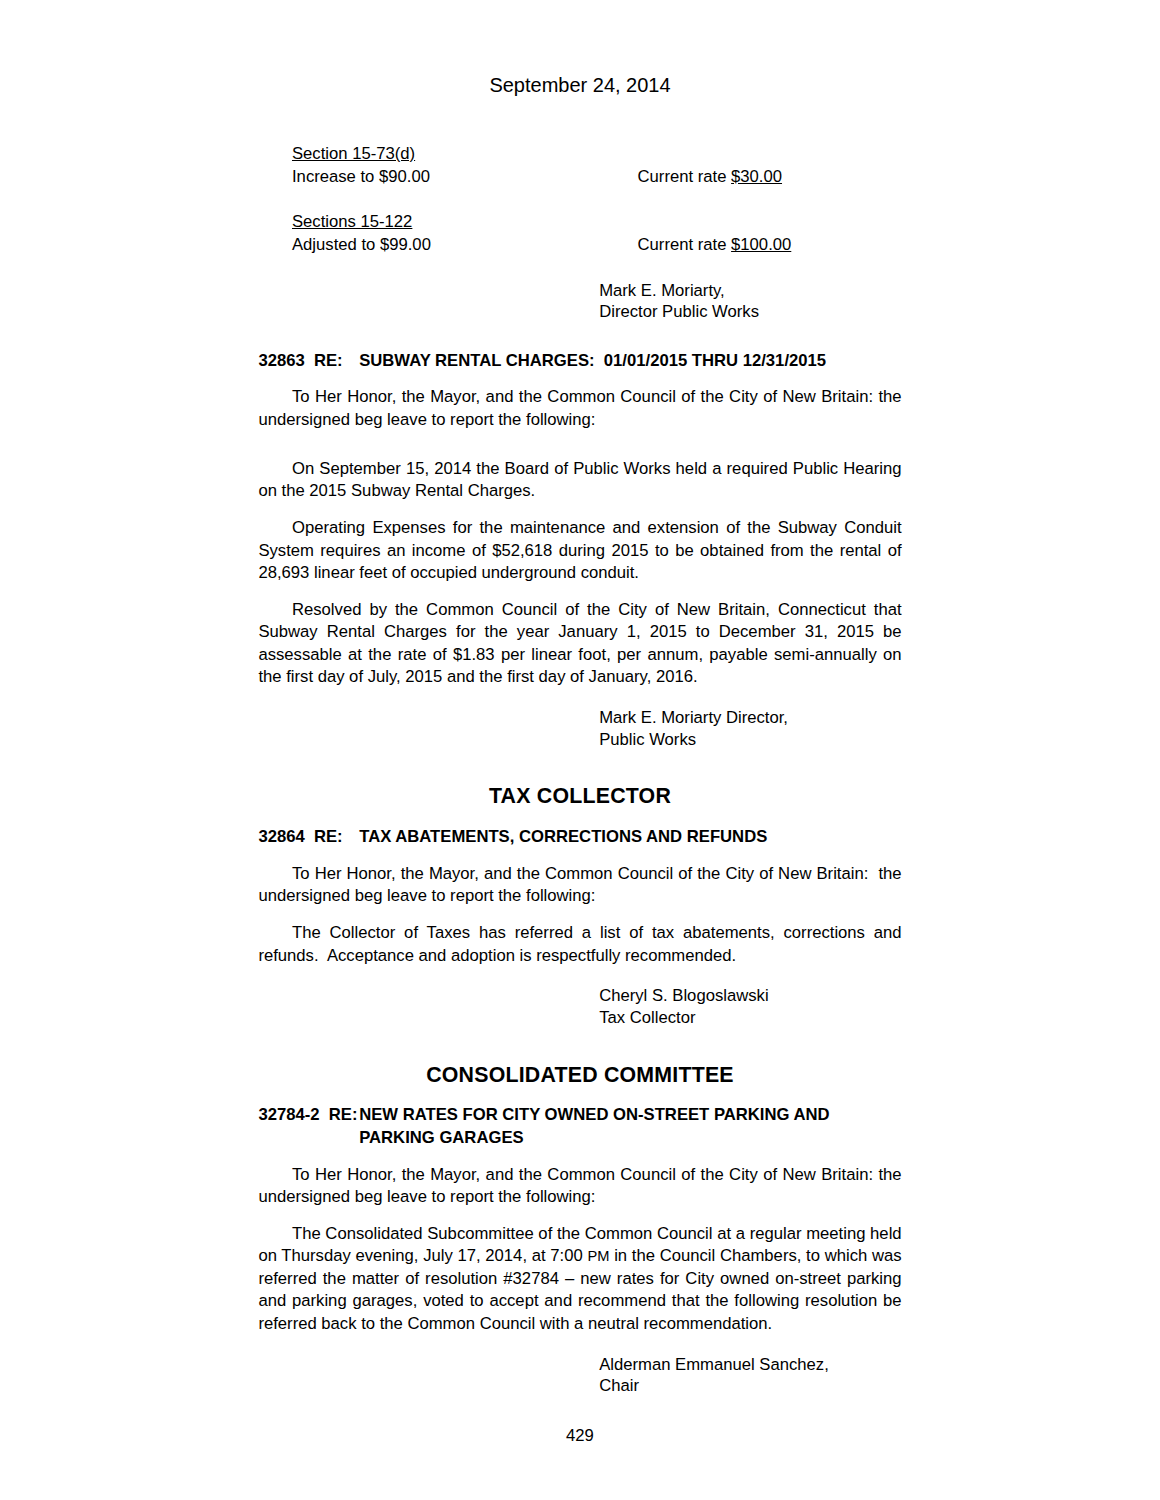September 24, 2014
Section 15-73(d)
Increase to $90.00
Current rate $30.00
Sections 15-122
Adjusted to $99.00
Current rate $100.00
Mark E. Moriarty,
Director Public Works
32863 RE:
SUBWAY RENTAL CHARGES: 01/01/2015 THRU 12/31/2015
To Her Honor, the Mayor, and the Common Council of the City of New Britain: the undersigned beg leave to report the following:
On September 15, 2014 the Board of Public Works held a required Public Hearing on the 2015 Subway Rental Charges.
Operating Expenses for the maintenance and extension of the Subway Conduit System requires an income of $52,618 during 2015 to be obtained from the rental of 28,693 linear feet of occupied underground conduit.
Resolved by the Common Council of the City of New Britain, Connecticut that Subway Rental Charges for the year January 1, 2015 to December 31, 2015 be assessable at the rate of $1.83 per linear foot, per annum, payable semi-annually on the first day of July, 2015 and the first day of January, 2016.
Mark E. Moriarty Director,
Public Works
TAX COLLECTOR
32864 RE:
TAX ABATEMENTS, CORRECTIONS AND REFUNDS
To Her Honor, the Mayor, and the Common Council of the City of New Britain: the undersigned beg leave to report the following:
The Collector of Taxes has referred a list of tax abatements, corrections and refunds. Acceptance and adoption is respectfully recommended.
Cheryl S. Blogoslawski
Tax Collector
CONSOLIDATED COMMITTEE
32784-2 RE:
NEW RATES FOR CITY OWNED ON-STREET PARKING AND PARKING GARAGES
To Her Honor, the Mayor, and the Common Council of the City of New Britain: the undersigned beg leave to report the following:
The Consolidated Subcommittee of the Common Council at a regular meeting held on Thursday evening, July 17, 2014, at 7:00 PM in the Council Chambers, to which was referred the matter of resolution #32784 – new rates for City owned on-street parking and parking garages, voted to accept and recommend that the following resolution be referred back to the Common Council with a neutral recommendation.
Alderman Emmanuel Sanchez,
Chair
429